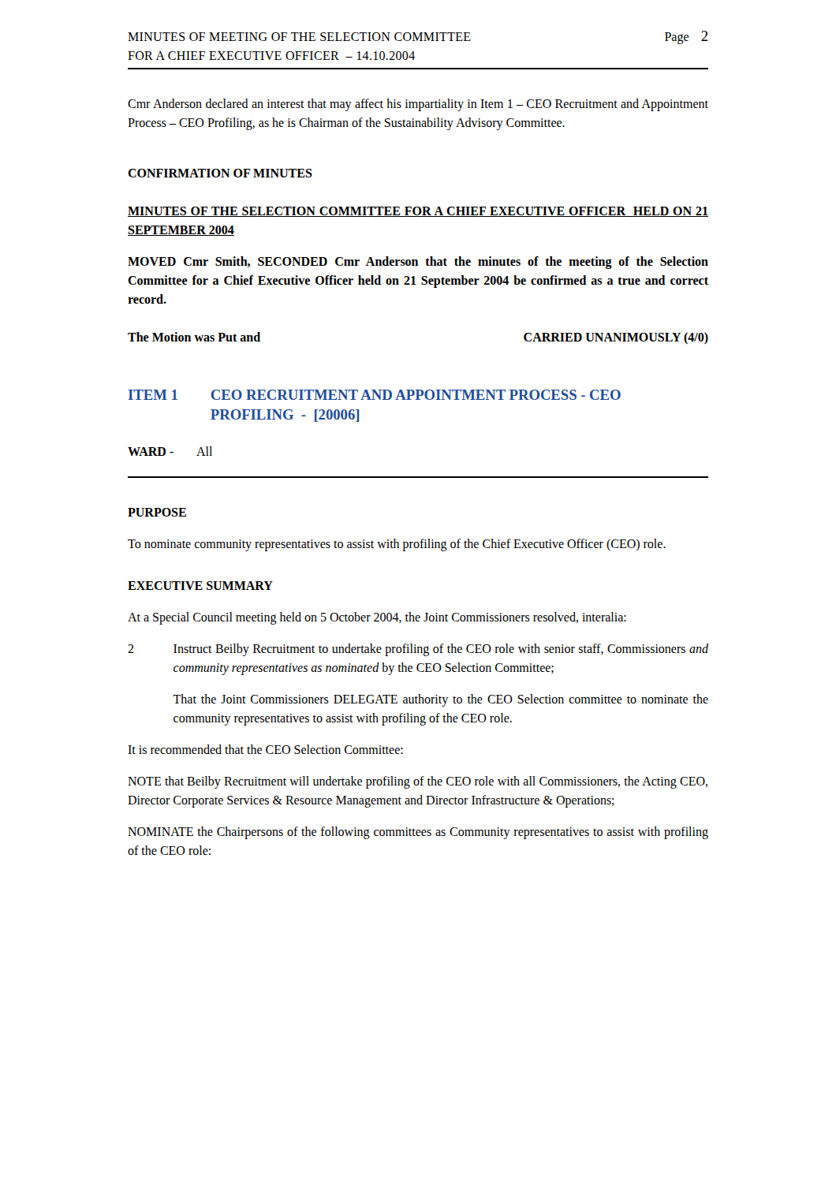Minutes of Meeting of the Selection Committee
for a Chief Executive Officer – 14.10.2004
Page 2
Cmr Anderson declared an interest that may affect his impartiality in Item 1 – CEO Recruitment and Appointment Process – CEO Profiling, as he is Chairman of the Sustainability Advisory Committee.
Confirmation of Minutes
Minutes of the Selection Committee for a Chief Executive Officer held on 21 September 2004
MOVED Cmr Smith, SECONDED Cmr Anderson that the minutes of the meeting of the Selection Committee for a Chief Executive Officer held on 21 September 2004 be confirmed as a true and correct record.
The Motion was Put and
Carried Unanimously (4/0)
Item 1 CEO Recruitment and Appointment Process - CEO Profiling - [20006]
Ward -All
Purpose
To nominate community representatives to assist with profiling of the Chief Executive Officer (CEO) role.
Executive Summary
At a Special Council meeting held on 5 October 2004, the Joint Commissioners resolved, interalia:
2
Instruct Beilby Recruitment to undertake profiling of the CEO role with senior staff, Commissioners and community representatives as nominated by the CEO Selection Committee;
That the Joint Commissioners DELEGATE authority to the CEO Selection committee to nominate the community representatives to assist with profiling of the CEO role.
It is recommended that the CEO Selection Committee:
NOTE that Beilby Recruitment will undertake profiling of the CEO role with all Commissioners, the Acting CEO, Director Corporate Services & Resource Management and Director Infrastructure & Operations;
NOMINATE the Chairpersons of the following committees as Community representatives to assist with profiling of the CEO role: